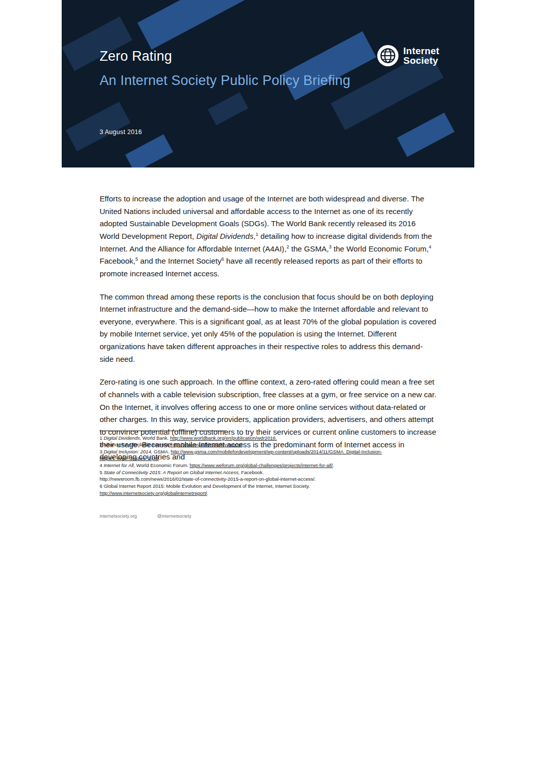Zero Rating
An Internet Society Public Policy Briefing
3 August 2016
Internet
Society
Efforts to increase the adoption and usage of the Internet are both widespread and diverse. The United Nations included universal and affordable access to the Internet as one of its recently adopted Sustainable Development Goals (SDGs). The World Bank recently released its 2016 World Development Report, Digital Dividends,1 detailing how to increase digital dividends from the Internet. And the Alliance for Affordable Internet (A4AI),2 the GSMA,3 the World Economic Forum,4 Facebook,5 and the Internet Society6 have all recently released reports as part of their efforts to promote increased Internet access.
The common thread among these reports is the conclusion that focus should be on both deploying Internet infrastructure and the demand-side—how to make the Internet affordable and relevant to everyone, everywhere. This is a significant goal, as at least 70% of the global population is covered by mobile Internet service, yet only 45% of the population is using the Internet. Different organizations have taken different approaches in their respective roles to address this demand-side need.
Zero-rating is one such approach. In the offline context, a zero-rated offering could mean a free set of channels with a cable television subscription, free classes at a gym, or free service on a new car. On the Internet, it involves offering access to one or more online services without data-related or other charges. In this way, service providers, application providers, advertisers, and others attempt to convince potential (offline) customers to try their services or current online customers to increase their usage. Because mobile Internet access is the predominant form of Internet access in developing countries and
1 Digital Dividends, World Bank. http://www.worldbank.org/en/publication/wdr2016.
2 Alliance for Affordable Internet, http://a4ai.org/affordability-report/.
3 Digital Inclusion: 2014, GSMA. http://www.gsma.com/mobilefordevelopment/wp-content/uploads/2014/11/GSMA_Digital-Inclusion-Report_Web_Singles_2.pdf.
4 Internet for All, World Economic Forum. https://www.weforum.org/global-challenges/projects/internet-for-all/.
5 State of Connectivity 2015: A Report on Global Internet Access, Facebook.
http://newsroom.fb.com/news/2016/02/state-of-connectivity-2015-a-report-on-global-internet-access/.
6 Global Internet Report 2015: Mobile Evolution and Development of the Internet, Internet Society.
http://www.internetsociety.org/globalinternetreport/.
Internetsociety.org@internetsociety